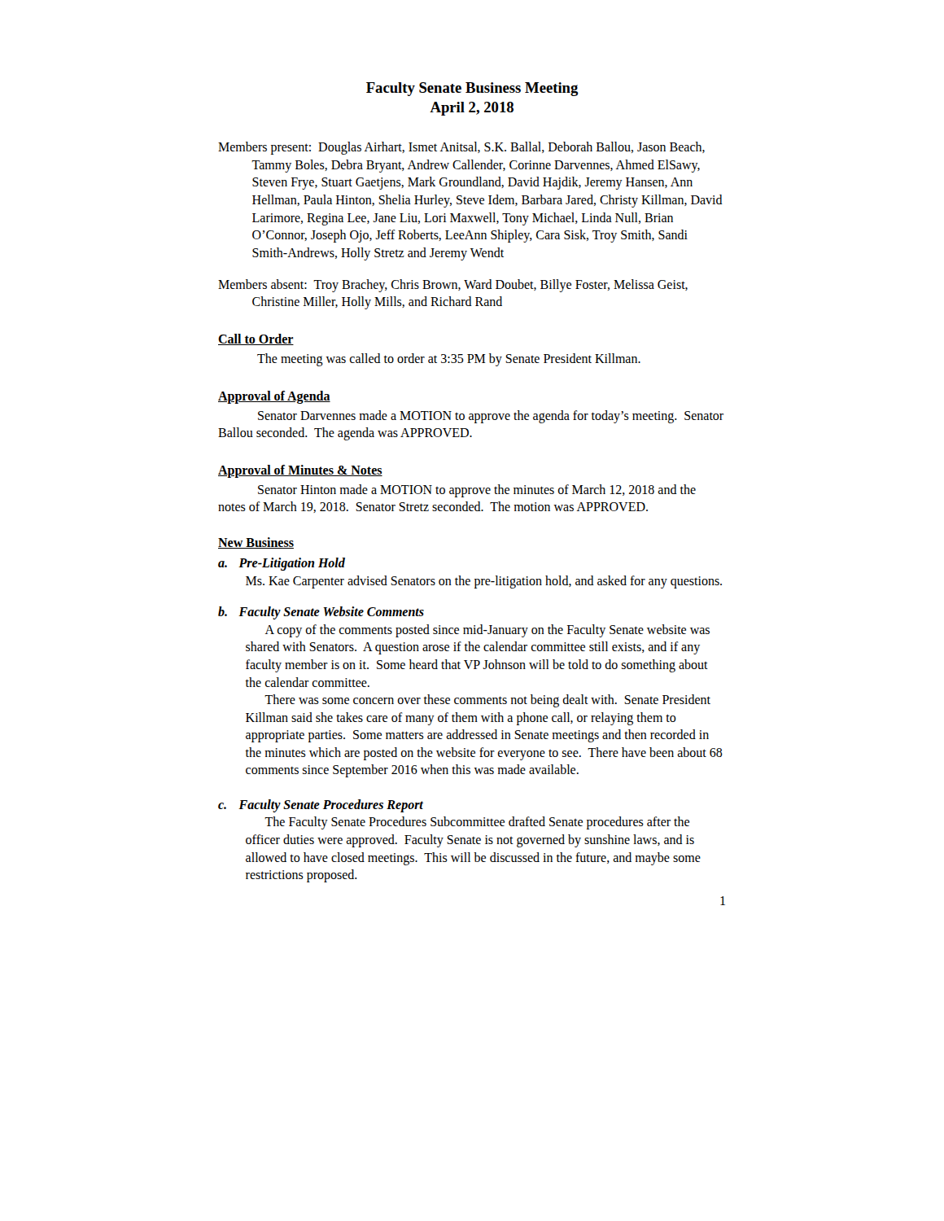Faculty Senate Business Meeting
April 2, 2018
Members present: Douglas Airhart, Ismet Anitsal, S.K. Ballal, Deborah Ballou, Jason Beach, Tammy Boles, Debra Bryant, Andrew Callender, Corinne Darvennes, Ahmed ElSawy, Steven Frye, Stuart Gaetjens, Mark Groundland, David Hajdik, Jeremy Hansen, Ann Hellman, Paula Hinton, Shelia Hurley, Steve Idem, Barbara Jared, Christy Killman, David Larimore, Regina Lee, Jane Liu, Lori Maxwell, Tony Michael, Linda Null, Brian O’Connor, Joseph Ojo, Jeff Roberts, LeeAnn Shipley, Cara Sisk, Troy Smith, Sandi Smith-Andrews, Holly Stretz and Jeremy Wendt
Members absent: Troy Brachey, Chris Brown, Ward Doubet, Billye Foster, Melissa Geist, Christine Miller, Holly Mills, and Richard Rand
Call to Order
The meeting was called to order at 3:35 PM by Senate President Killman.
Approval of Agenda
Senator Darvennes made a MOTION to approve the agenda for today’s meeting. Senator Ballou seconded. The agenda was APPROVED.
Approval of Minutes & Notes
Senator Hinton made a MOTION to approve the minutes of March 12, 2018 and the notes of March 19, 2018. Senator Stretz seconded. The motion was APPROVED.
New Business
a. Pre-Litigation Hold
Ms. Kae Carpenter advised Senators on the pre-litigation hold, and asked for any questions.
b. Faculty Senate Website Comments
A copy of the comments posted since mid-January on the Faculty Senate website was shared with Senators. A question arose if the calendar committee still exists, and if any faculty member is on it. Some heard that VP Johnson will be told to do something about the calendar committee.
There was some concern over these comments not being dealt with. Senate President Killman said she takes care of many of them with a phone call, or relaying them to appropriate parties. Some matters are addressed in Senate meetings and then recorded in the minutes which are posted on the website for everyone to see. There have been about 68 comments since September 2016 when this was made available.
c. Faculty Senate Procedures Report
The Faculty Senate Procedures Subcommittee drafted Senate procedures after the officer duties were approved. Faculty Senate is not governed by sunshine laws, and is allowed to have closed meetings. This will be discussed in the future, and maybe some restrictions proposed.
1